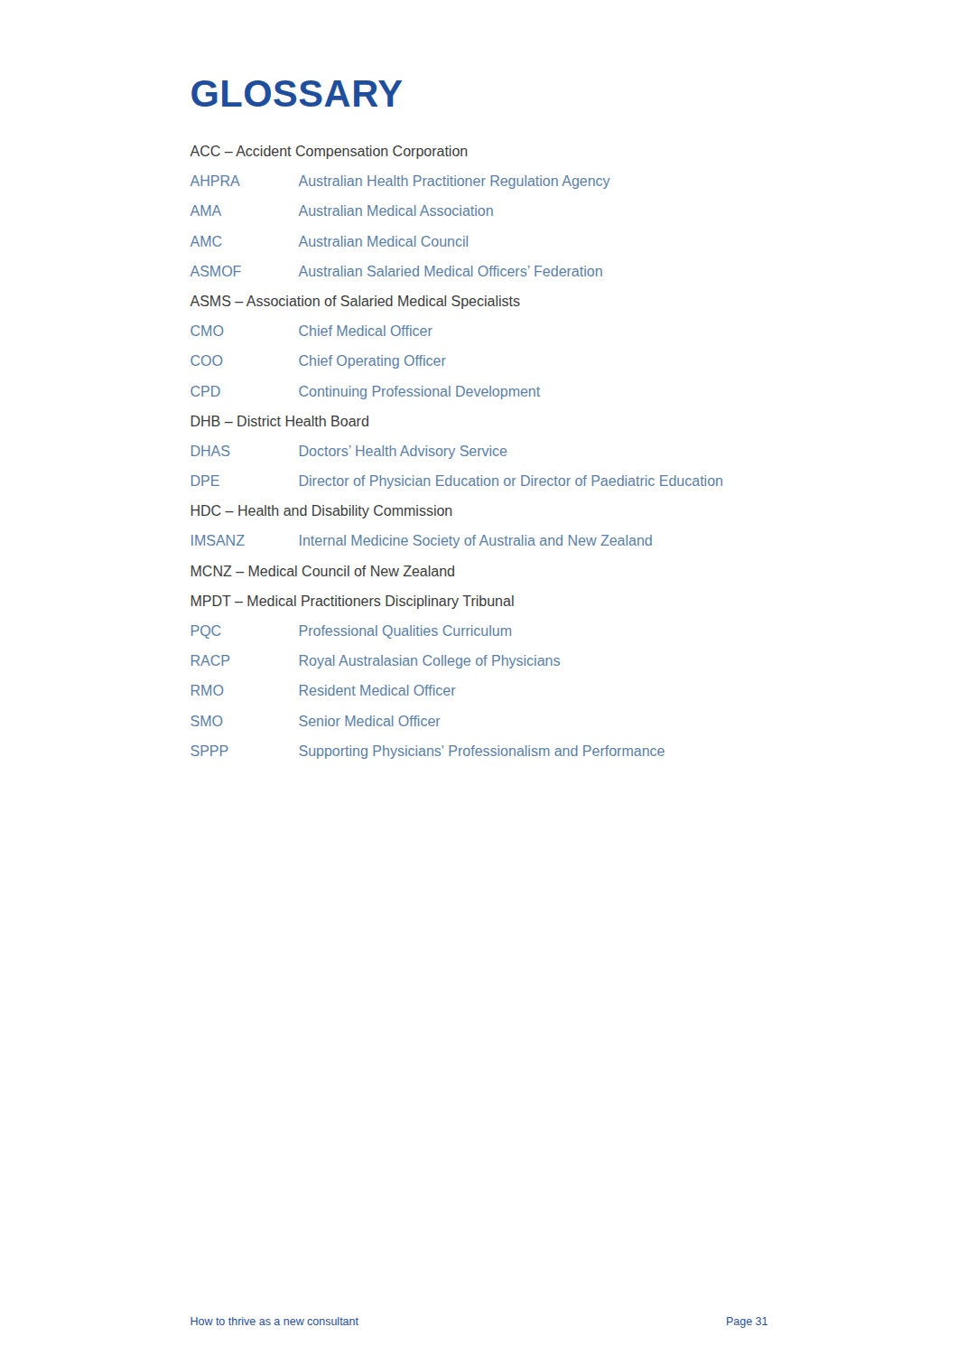GLOSSARY
ACC – Accident Compensation Corporation
AHPRAAustralian Health Practitioner Regulation Agency
AMAAustralian Medical Association
AMCAustralian Medical Council
ASMOFAustralian Salaried Medical Officers’ Federation
ASMS – Association of Salaried Medical Specialists
CMOChief Medical Officer
COOChief Operating Officer
CPDContinuing Professional Development
DHB – District Health Board
DHASDoctors’ Health Advisory Service
DPEDirector of Physician Education or Director of Paediatric Education
HDC – Health and Disability Commission
IMSANZInternal Medicine Society of Australia and New Zealand
MCNZ – Medical Council of New Zealand
MPDT – Medical Practitioners Disciplinary Tribunal
PQCProfessional Qualities Curriculum
RACPRoyal Australasian College of Physicians
RMOResident Medical Officer
SMOSenior Medical Officer
SPPPSupporting Physicians' Professionalism and Performance
How to thrive as a new consultant Page 31